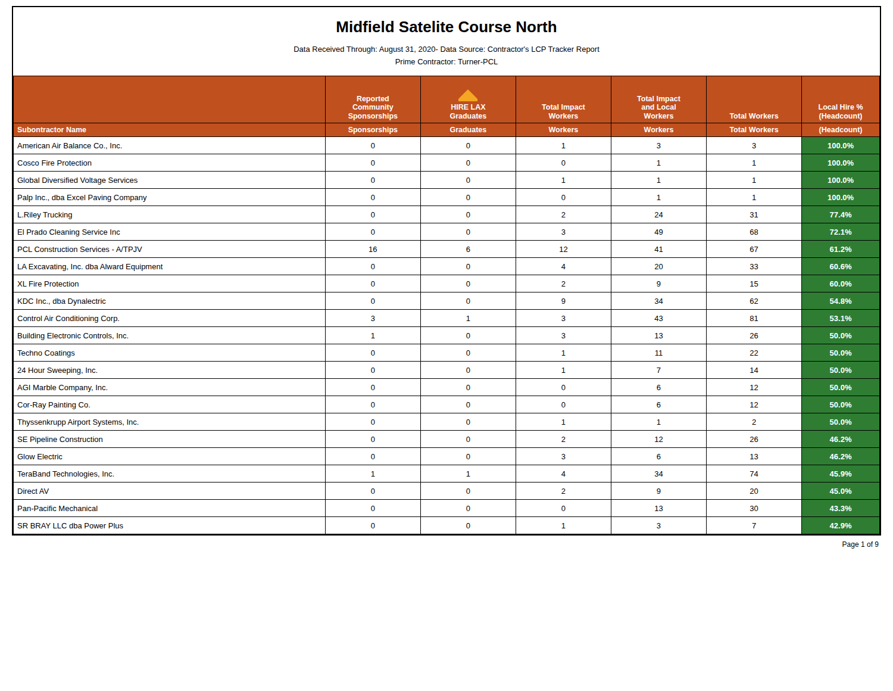Midfield Satelite Course North
Data Received Through: August 31, 2020- Data Source: Contractor's LCP Tracker Report
Prime Contractor: Turner-PCL
| | Reported Community Sponsorships | HIRE LAX Graduates | Total Impact Workers | Total Impact and Local Workers | Total Workers | Local Hire % (Headcount) |
| --- | --- | --- | --- | --- | --- | --- |
| Subontractor Name | Sponsorships | Graduates | Workers | Workers | Total Workers | (Headcount) |
| American Air Balance Co., Inc. | 0 | 0 | 1 | 3 | 3 | 100.0% |
| Cosco Fire Protection | 0 | 0 | 0 | 1 | 1 | 100.0% |
| Global Diversified Voltage Services | 0 | 0 | 1 | 1 | 1 | 100.0% |
| Palp Inc., dba Excel Paving Company | 0 | 0 | 0 | 1 | 1 | 100.0% |
| L.Riley Trucking | 0 | 0 | 2 | 24 | 31 | 77.4% |
| El Prado Cleaning Service Inc | 0 | 0 | 3 | 49 | 68 | 72.1% |
| PCL Construction Services - A/TPJV | 16 | 6 | 12 | 41 | 67 | 61.2% |
| LA Excavating, Inc. dba Alward Equipment | 0 | 0 | 4 | 20 | 33 | 60.6% |
| XL Fire Protection | 0 | 0 | 2 | 9 | 15 | 60.0% |
| KDC Inc., dba Dynalectric | 0 | 0 | 9 | 34 | 62 | 54.8% |
| Control Air Conditioning Corp. | 3 | 1 | 3 | 43 | 81 | 53.1% |
| Building Electronic Controls, Inc. | 1 | 0 | 3 | 13 | 26 | 50.0% |
| Techno Coatings | 0 | 0 | 1 | 11 | 22 | 50.0% |
| 24 Hour Sweeping, Inc. | 0 | 0 | 1 | 7 | 14 | 50.0% |
| AGI Marble Company, Inc. | 0 | 0 | 0 | 6 | 12 | 50.0% |
| Cor-Ray Painting Co. | 0 | 0 | 0 | 6 | 12 | 50.0% |
| Thyssenkrupp Airport Systems, Inc. | 0 | 0 | 1 | 1 | 2 | 50.0% |
| SE Pipeline Construction | 0 | 0 | 2 | 12 | 26 | 46.2% |
| Glow Electric | 0 | 0 | 3 | 6 | 13 | 46.2% |
| TeraBand Technologies, Inc. | 1 | 1 | 4 | 34 | 74 | 45.9% |
| Direct AV | 0 | 0 | 2 | 9 | 20 | 45.0% |
| Pan-Pacific Mechanical | 0 | 0 | 0 | 13 | 30 | 43.3% |
| SR BRAY LLC dba Power Plus | 0 | 0 | 1 | 3 | 7 | 42.9% |
Page 1 of 9